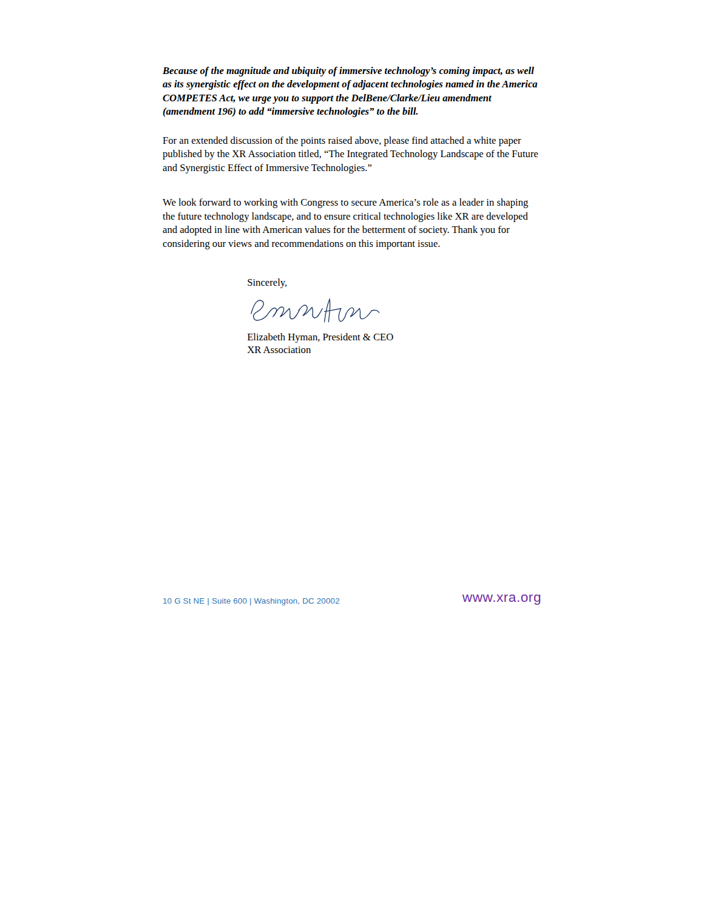Because of the magnitude and ubiquity of immersive technology’s coming impact, as well as its synergistic effect on the development of adjacent technologies named in the America COMPETES Act, we urge you to support the DelBene/Clarke/Lieu amendment (amendment 196) to add “immersive technologies” to the bill.
For an extended discussion of the points raised above, please find attached a white paper published by the XR Association titled, “The Integrated Technology Landscape of the Future and Synergistic Effect of Immersive Technologies.”
We look forward to working with Congress to secure America’s role as a leader in shaping the future technology landscape, and to ensure critical technologies like XR are developed and adopted in line with American values for the betterment of society. Thank you for considering our views and recommendations on this important issue.
Sincerely,
Elizabeth Hyman, President & CEO
XR Association
10 G St NE | Suite 600 | Washington, DC 20002
www.xra.org